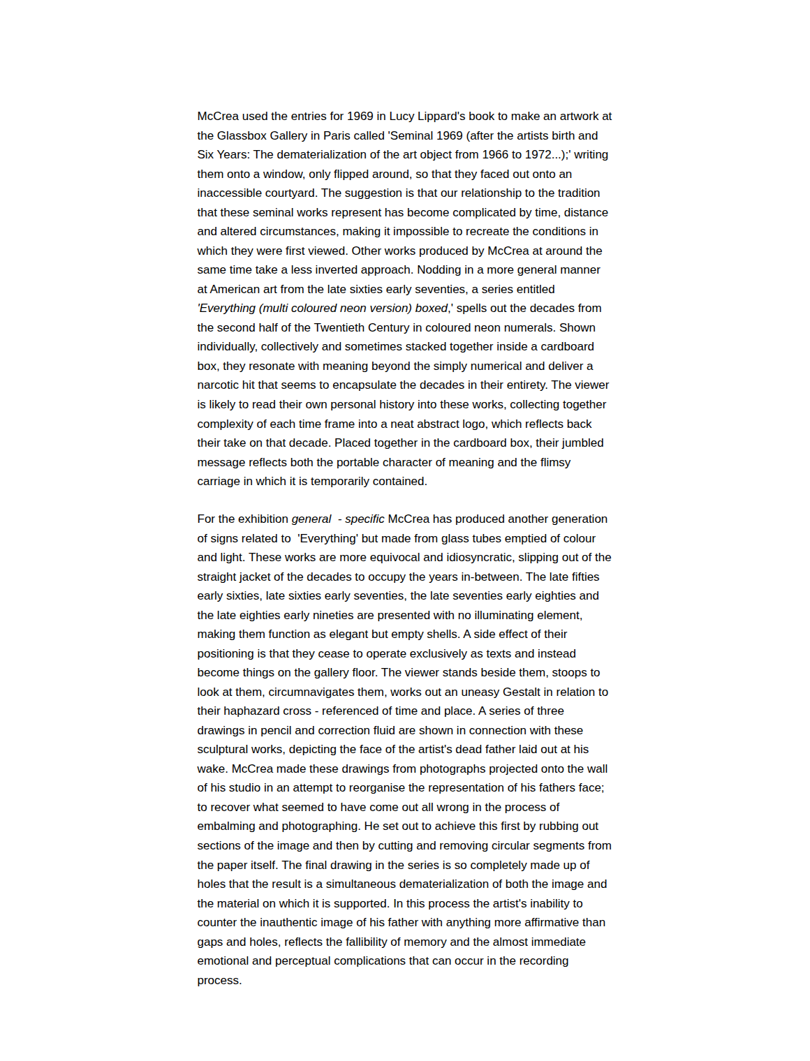McCrea used the entries for 1969 in Lucy Lippard's book to make an artwork at the Glassbox Gallery in Paris called 'Seminal 1969 (after the artists birth and Six Years: The dematerialization of the art object from 1966 to 1972...);' writing them onto a window, only flipped around, so that they faced out onto an inaccessible courtyard. The suggestion is that our relationship to the tradition that these seminal works represent has become complicated by time, distance and altered circumstances, making it impossible to recreate the conditions in which they were first viewed. Other works produced by McCrea at around the same time take a less inverted approach. Nodding in a more general manner at American art from the late sixties early seventies, a series entitled 'Everything (multi coloured neon version) boxed,' spells out the decades from the second half of the Twentieth Century in coloured neon numerals. Shown individually, collectively and sometimes stacked together inside a cardboard box, they resonate with meaning beyond the simply numerical and deliver a narcotic hit that seems to encapsulate the decades in their entirety. The viewer is likely to read their own personal history into these works, collecting together complexity of each time frame into a neat abstract logo, which reflects back their take on that decade. Placed together in the cardboard box, their jumbled message reflects both the portable character of meaning and the flimsy carriage in which it is temporarily contained.
For the exhibition general - specific McCrea has produced another generation of signs related to 'Everything' but made from glass tubes emptied of colour and light. These works are more equivocal and idiosyncratic, slipping out of the straight jacket of the decades to occupy the years in-between. The late fifties early sixties, late sixties early seventies, the late seventies early eighties and the late eighties early nineties are presented with no illuminating element, making them function as elegant but empty shells. A side effect of their positioning is that they cease to operate exclusively as texts and instead become things on the gallery floor. The viewer stands beside them, stoops to look at them, circumnavigates them, works out an uneasy Gestalt in relation to their haphazard cross - referenced of time and place. A series of three drawings in pencil and correction fluid are shown in connection with these sculptural works, depicting the face of the artist's dead father laid out at his wake. McCrea made these drawings from photographs projected onto the wall of his studio in an attempt to reorganise the representation of his fathers face; to recover what seemed to have come out all wrong in the process of embalming and photographing. He set out to achieve this first by rubbing out sections of the image and then by cutting and removing circular segments from the paper itself. The final drawing in the series is so completely made up of holes that the result is a simultaneous dematerialization of both the image and the material on which it is supported. In this process the artist's inability to counter the inauthentic image of his father with anything more affirmative than gaps and holes, reflects the fallibility of memory and the almost immediate emotional and perceptual complications that can occur in the recording process.